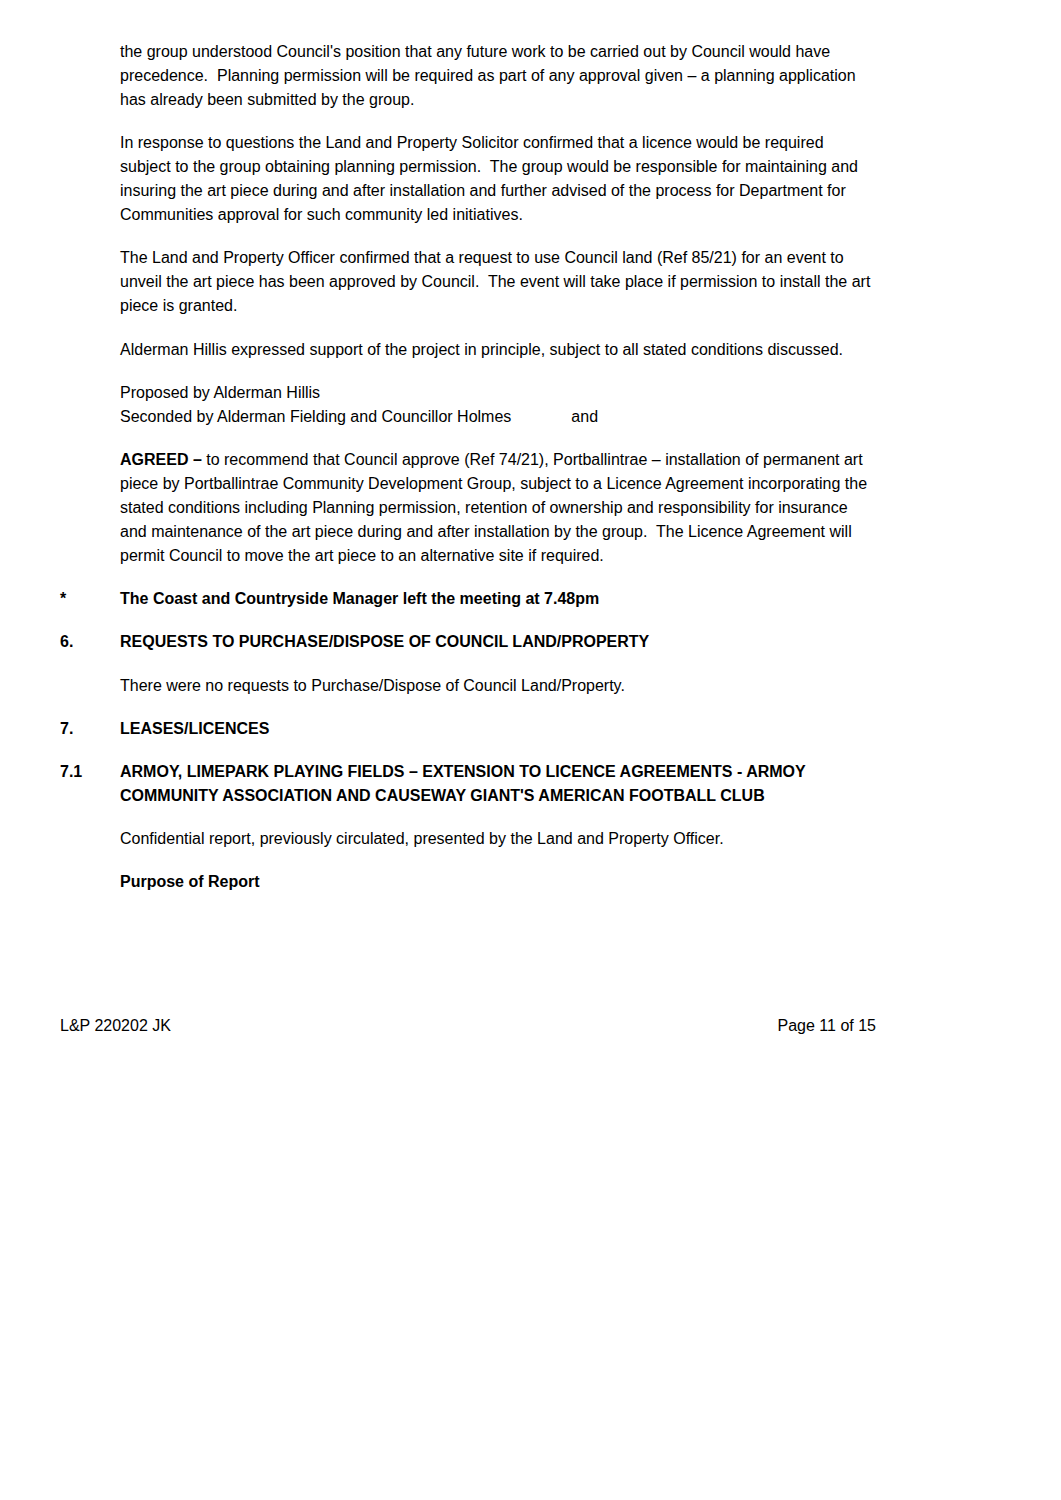the group understood Council's position that any future work to be carried out by Council would have precedence. Planning permission will be required as part of any approval given – a planning application has already been submitted by the group.
In response to questions the Land and Property Solicitor confirmed that a licence would be required subject to the group obtaining planning permission. The group would be responsible for maintaining and insuring the art piece during and after installation and further advised of the process for Department for Communities approval for such community led initiatives.
The Land and Property Officer confirmed that a request to use Council land (Ref 85/21) for an event to unveil the art piece has been approved by Council. The event will take place if permission to install the art piece is granted.
Alderman Hillis expressed support of the project in principle, subject to all stated conditions discussed.
Proposed by Alderman Hillis
Seconded by Alderman Fielding and Councillor Holmes and
AGREED – to recommend that Council approve (Ref 74/21), Portballintrae – installation of permanent art piece by Portballintrae Community Development Group, subject to a Licence Agreement incorporating the stated conditions including Planning permission, retention of ownership and responsibility for insurance and maintenance of the art piece during and after installation by the group. The Licence Agreement will permit Council to move the art piece to an alternative site if required.
*The Coast and Countryside Manager left the meeting at 7.48pm
6. REQUESTS TO PURCHASE/DISPOSE OF COUNCIL LAND/PROPERTY
There were no requests to Purchase/Dispose of Council Land/Property.
7. LEASES/LICENCES
7.1 ARMOY, LIMEPARK PLAYING FIELDS – EXTENSION TO LICENCE AGREEMENTS - ARMOY COMMUNITY ASSOCIATION AND CAUSEWAY GIANT'S AMERICAN FOOTBALL CLUB
Confidential report, previously circulated, presented by the Land and Property Officer.
Purpose of Report
L&P 220202 JK
Page 11 of 15